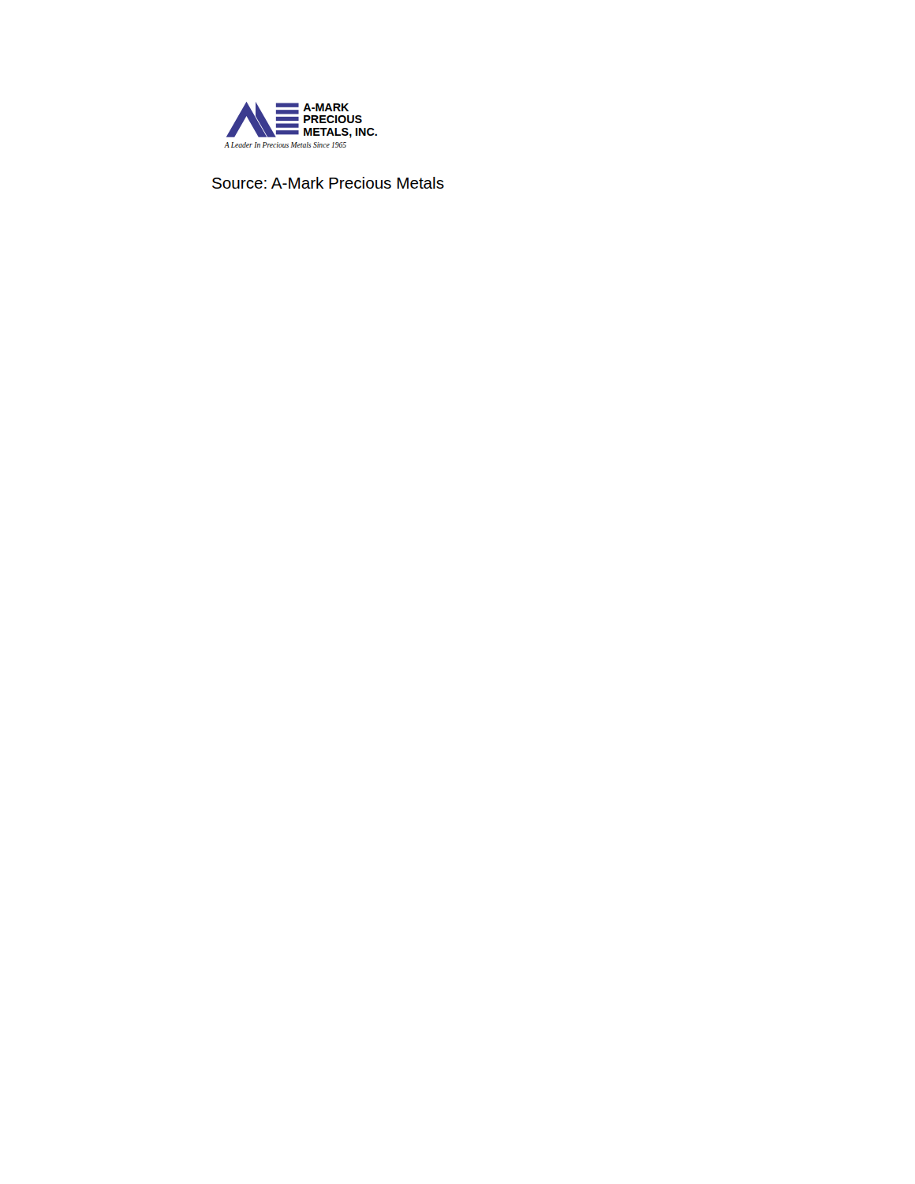Source: A-Mark Precious Metals